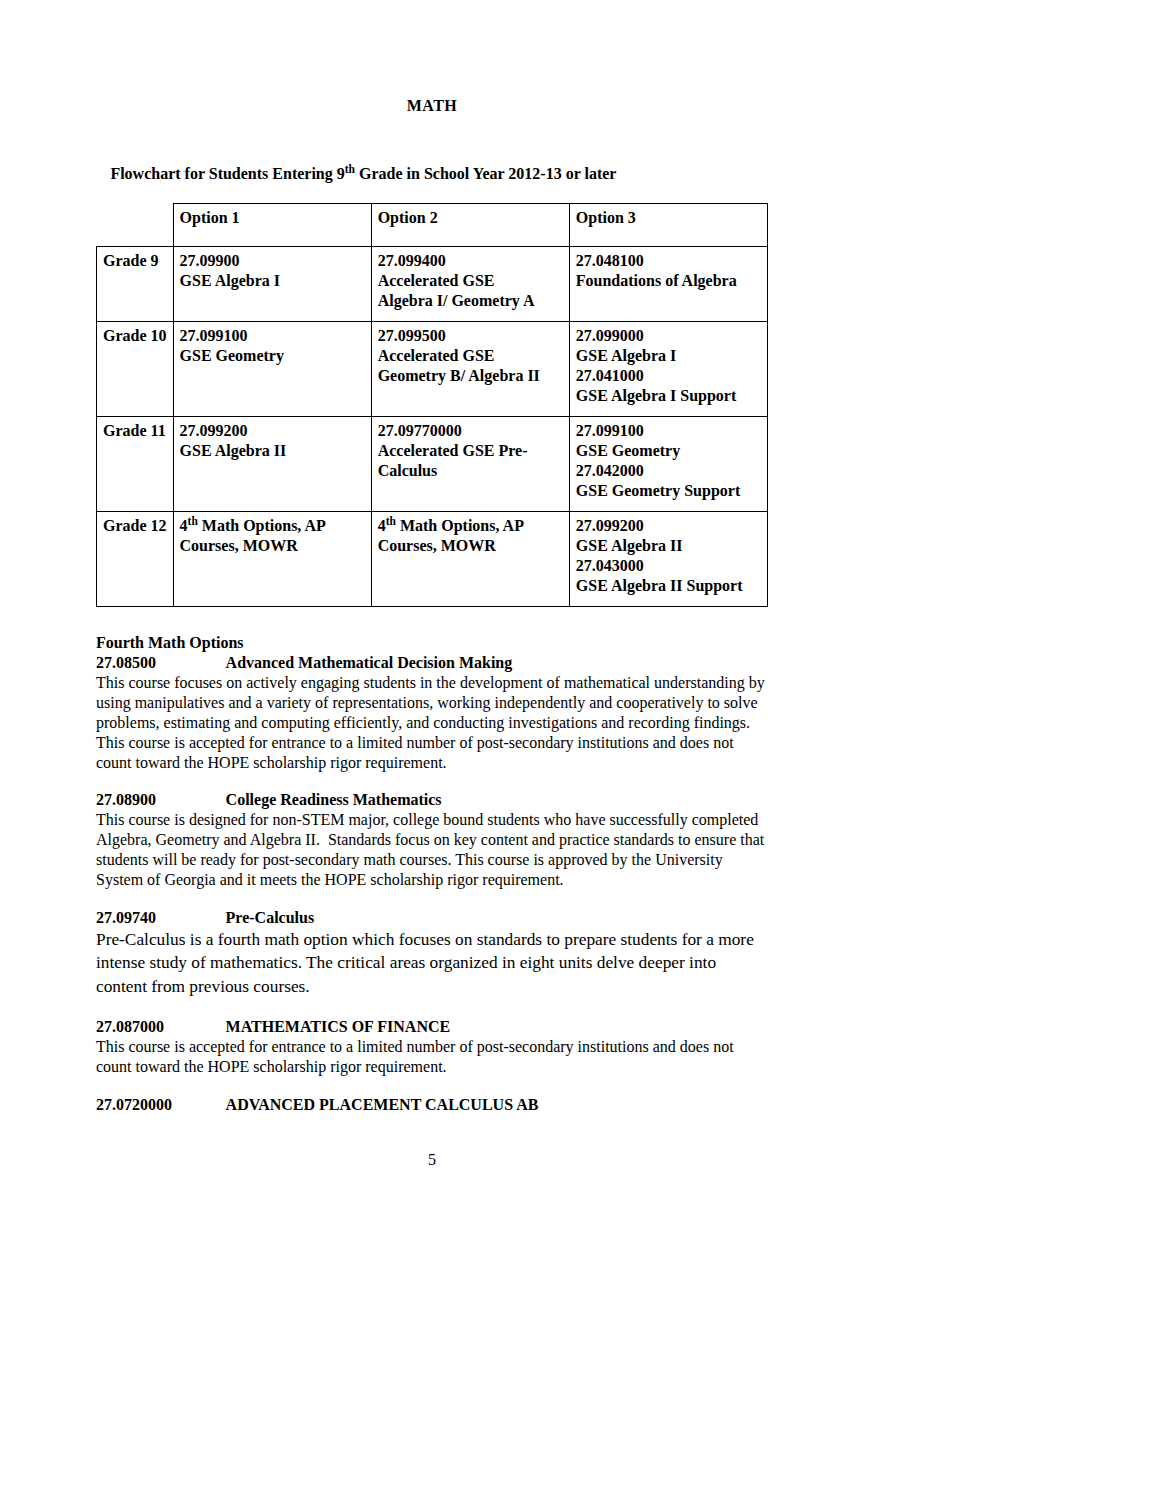MATH
Flowchart for Students Entering 9th Grade in School Year 2012-13 or later
| | Option 1 | Option 2 | Option 3 |
| Grade 9 | 27.09900 GSE Algebra I | 27.099400 Accelerated GSE Algebra I/ Geometry A | 27.048100 Foundations of Algebra |
| Grade 10 | 27.099100 GSE Geometry | 27.099500 Accelerated GSE Geometry B/ Algebra II | 27.099000 GSE Algebra I 27.041000 GSE Algebra I Support |
| Grade 11 | 27.099200 GSE Algebra II | 27.09770000 Accelerated GSE Pre-Calculus | 27.099100 GSE Geometry 27.042000 GSE Geometry Support |
| Grade 12 | 4 th Math Options, AP Courses, MOWR | 4 th Math Options, AP Courses, MOWR | 27.099200 GSE Algebra II 27.043000 GSE Algebra II Support |
Fourth Math Options
27.08500 Advanced Mathematical Decision Making
This course focuses on actively engaging students in the development of mathematical understanding by using manipulatives and a variety of representations, working independently and cooperatively to solve problems, estimating and computing efficiently, and conducting investigations and recording findings. This course is accepted for entrance to a limited number of post-secondary institutions and does not count toward the HOPE scholarship rigor requirement.
27.08900 College Readiness Mathematics
This course is designed for non-STEM major, college bound students who have successfully completed Algebra, Geometry and Algebra II. Standards focus on key content and practice standards to ensure that students will be ready for post-secondary math courses. This course is approved by the University System of Georgia and it meets the HOPE scholarship rigor requirement.
27.09740 Pre-Calculus
Pre-Calculus is a fourth math option which focuses on standards to prepare students for a more intense study of mathematics. The critical areas organized in eight units delve deeper into content from previous courses.
27.087000 MATHEMATICS OF FINANCE
This course is accepted for entrance to a limited number of post-secondary institutions and does not count toward the HOPE scholarship rigor requirement.
27.0720000 ADVANCED PLACEMENT CALCULUS AB
5